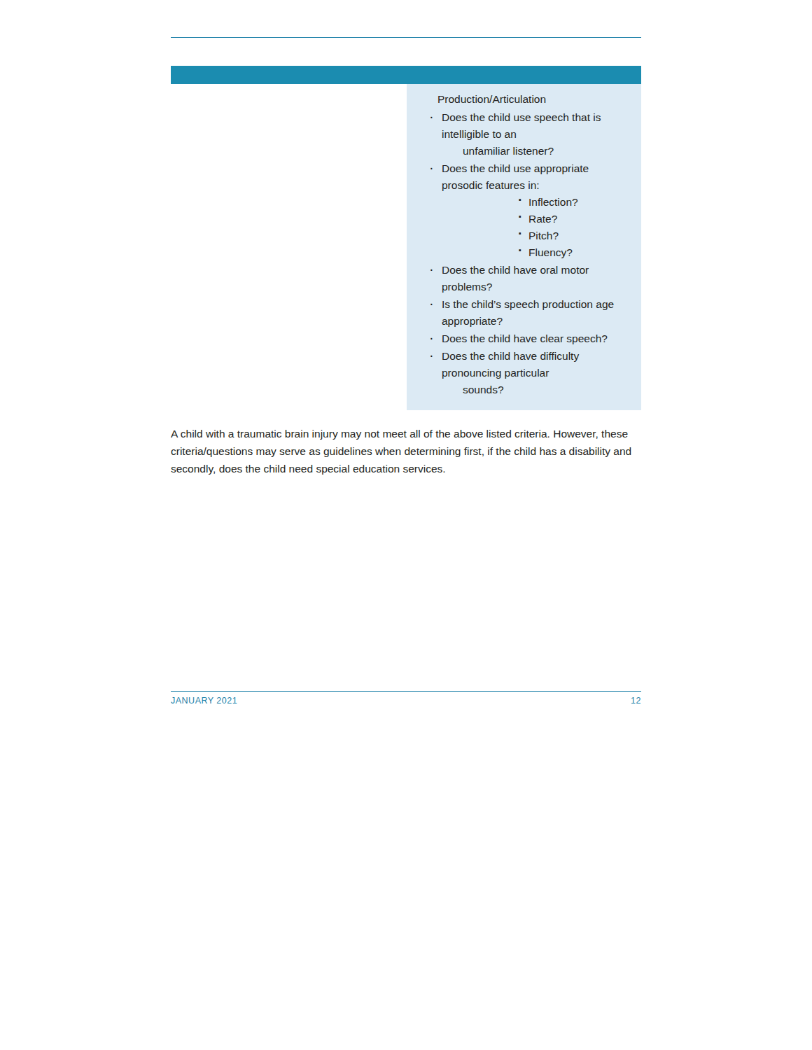| | Production/Articulation Does the child use speech that is intelligible to an unfamiliar listener? Does the child use appropriate prosodic features in: Inflection? Rate? Pitch? Fluency? Does the child have oral motor problems? Is the child’s speech production age appropriate? Does the child have clear speech? Does the child have difficulty pronouncing particular sounds? |
A child with a traumatic brain injury may not meet all of the above listed criteria. However, these criteria/questions may serve as guidelines when determining first, if the child has a disability and secondly, does the child need special education services.
JANUARY 2021 12